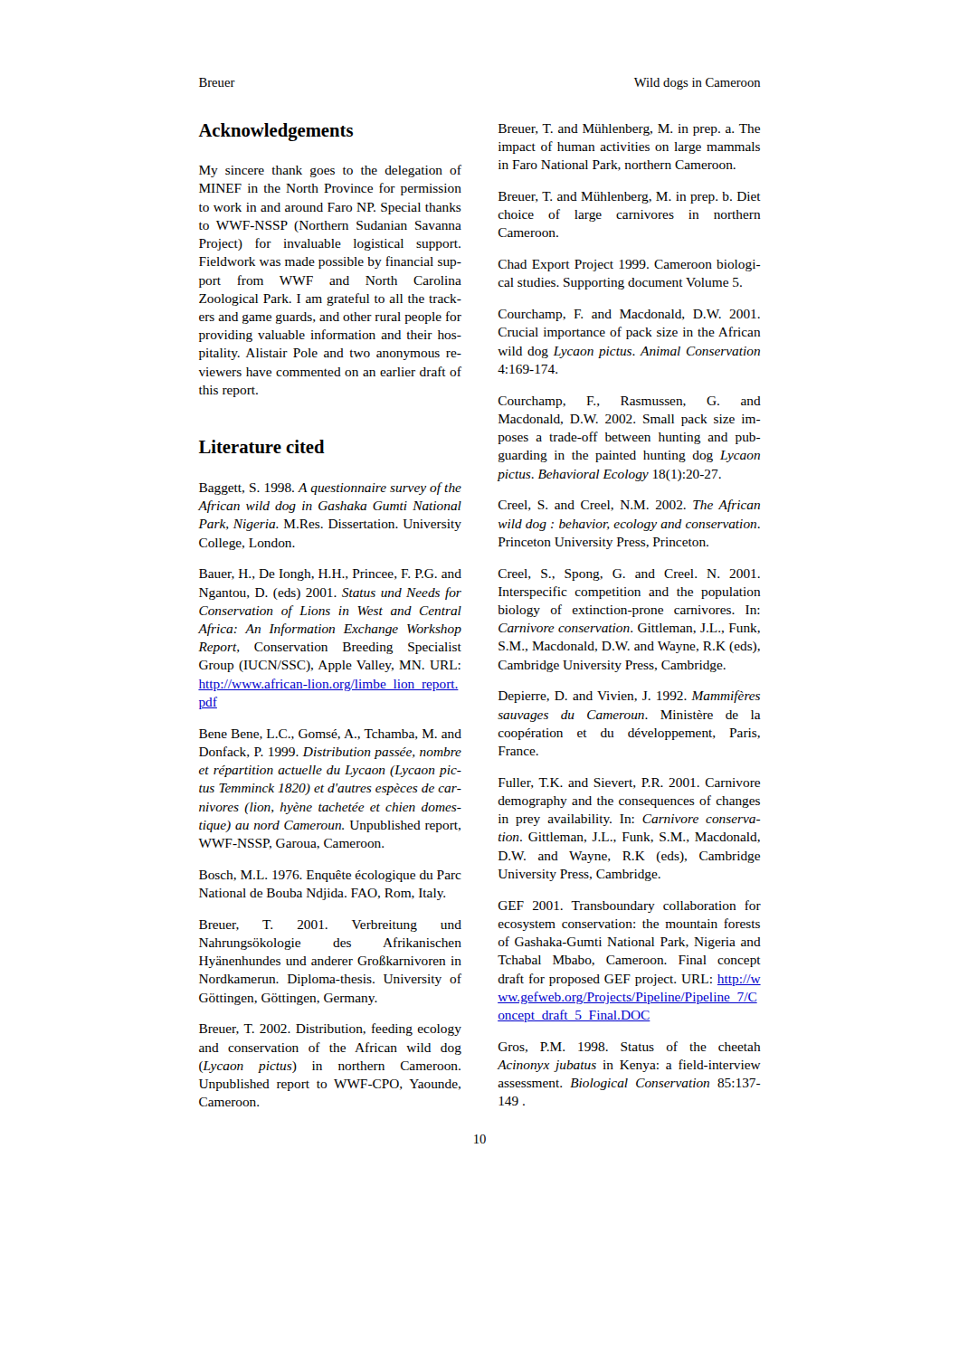Breuer
Wild dogs in Cameroon
Acknowledgements
My sincere thank goes to the delegation of MINEF in the North Province for permission to work in and around Faro NP. Special thanks to WWF-NSSP (Northern Sudanian Savanna Project) for invaluable logistical support. Fieldwork was made possible by financial support from WWF and North Carolina Zoological Park. I am grateful to all the trackers and game guards, and other rural people for providing valuable information and their hospitality. Alistair Pole and two anonymous reviewers have commented on an earlier draft of this report.
Literature cited
Baggett, S. 1998. A questionnaire survey of the African wild dog in Gashaka Gumti National Park, Nigeria. M.Res. Dissertation. University College, London.
Bauer, H., De Iongh, H.H., Princee, F. P.G. and Ngantou, D. (eds) 2001. Status und Needs for Conservation of Lions in West and Central Africa: An Information Exchange Workshop Report, Conservation Breeding Specialist Group (IUCN/SSC), Apple Valley, MN. URL: http://www.african-lion.org/limbe_lion_report.pdf
Bene Bene, L.C., Gomsé, A., Tchamba, M. and Donfack, P. 1999. Distribution passée, nombre et répartition actuelle du Lycaon (Lycaon pictus Temminck 1820) et d'autres espèces de carnivores (lion, hyène tachetée et chien domestique) au nord Cameroun. Unpublished report, WWF-NSSP, Garoua, Cameroon.
Bosch, M.L. 1976. Enquête écologique du Parc National de Bouba Ndjida. FAO, Rom, Italy.
Breuer, T. 2001. Verbreitung und Nahrungsökologie des Afrikanischen Hyänenhundes und anderer Großkarnivoren in Nordkamerun. Diploma-thesis. University of Göttingen, Göttingen, Germany.
Breuer, T. 2002. Distribution, feeding ecology and conservation of the African wild dog (Lycaon pictus) in northern Cameroon. Unpublished report to WWF-CPO, Yaounde, Cameroon.
Breuer, T. and Mühlenberg, M. in prep. a. The impact of human activities on large mammals in Faro National Park, northern Cameroon.
Breuer, T. and Mühlenberg, M. in prep. b. Diet choice of large carnivores in northern Cameroon.
Chad Export Project 1999. Cameroon biological studies. Supporting document Volume 5.
Courchamp, F. and Macdonald, D.W. 2001. Crucial importance of pack size in the African wild dog Lycaon pictus. Animal Conservation 4:169-174.
Courchamp, F., Rasmussen, G. and Macdonald, D.W. 2002. Small pack size imposes a trade-off between hunting and pub-guarding in the painted hunting dog Lycaon pictus. Behavioral Ecology 18(1):20-27.
Creel, S. and Creel, N.M. 2002. The African wild dog : behavior, ecology and conservation. Princeton University Press, Princeton.
Creel, S., Spong, G. and Creel. N. 2001. Interspecific competition and the population biology of extinction-prone carnivores. In: Carnivore conservation. Gittleman, J.L., Funk, S.M., Macdonald, D.W. and Wayne, R.K (eds), Cambridge University Press, Cambridge.
Depierre, D. and Vivien, J. 1992. Mammifères sauvages du Cameroun. Ministère de la coopération et du développement, Paris, France.
Fuller, T.K. and Sievert, P.R. 2001. Carnivore demography and the consequences of changes in prey availability. In: Carnivore conservation. Gittleman, J.L., Funk, S.M., Macdonald, D.W. and Wayne, R.K (eds), Cambridge University Press, Cambridge.
GEF 2001. Transboundary collaboration for ecosystem conservation: the mountain forests of Gashaka-Gumti National Park, Nigeria and Tchabal Mbabo, Cameroon. Final concept draft for proposed GEF project. URL: http://www.gefweb.org/Projects/Pipeline/Pipeline_7/Concept_draft_5_Final.DOC
Gros, P.M. 1998. Status of the cheetah Acinonyx jubatus in Kenya: a field-interview assessment. Biological Conservation 85:137-149 .
10